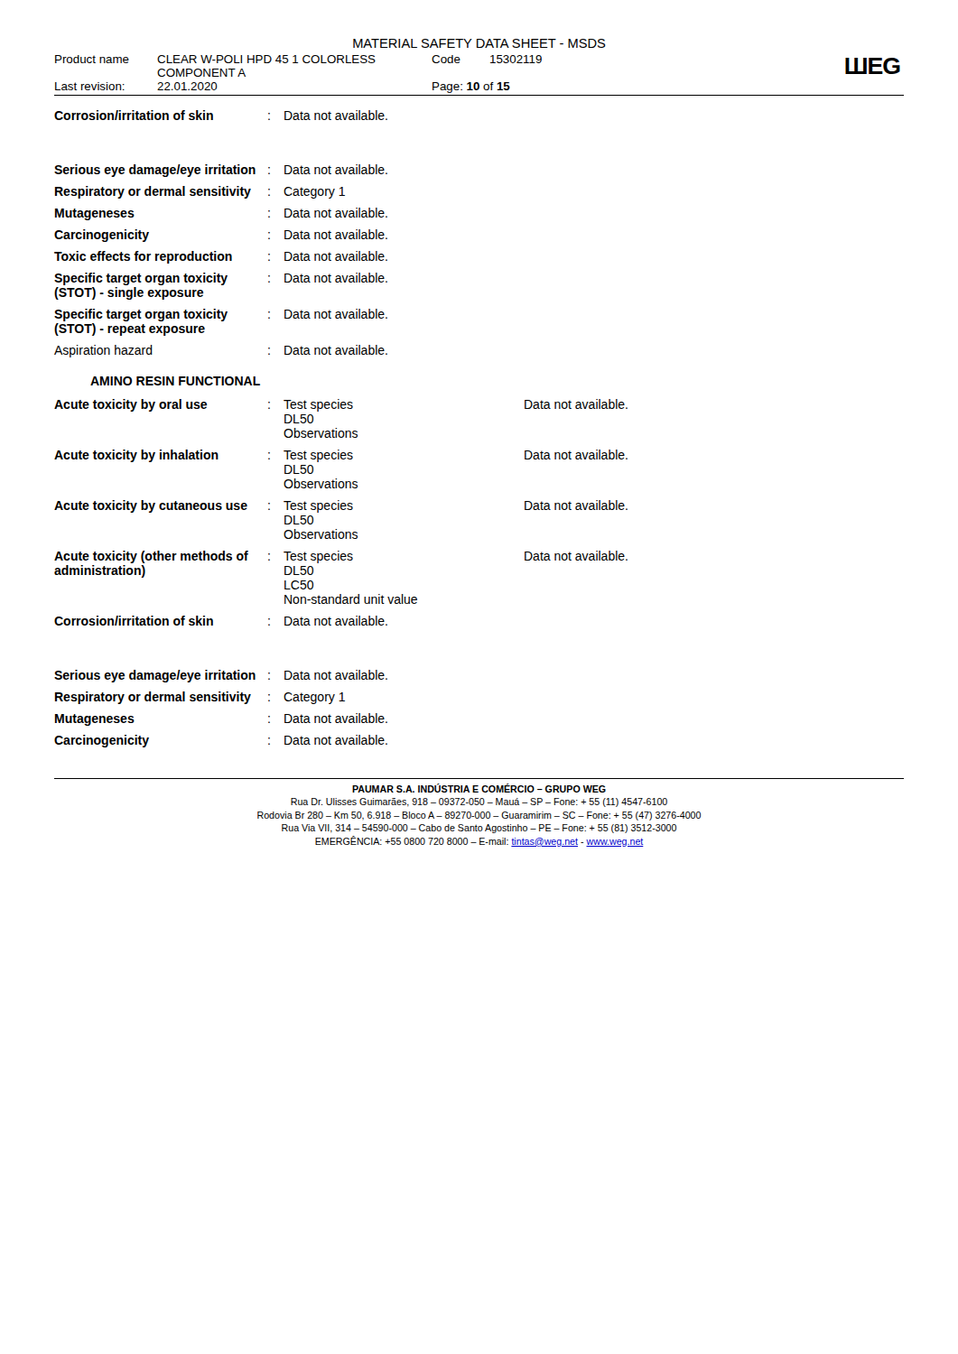MATERIAL SAFETY DATA SHEET - MSDS
| Product name | CLEAR W-POLI HPD 45 1 COLORLESS COMPONENT A | Code | 15302119 | ШЕG |
| Last revision: | 22.01.2020 | Page: 10 of 15 |
| Corrosion/irritation of skin | : | Data not available. |
| Serious eye damage/eye irritation | : | Data not available. |
| Respiratory or dermal sensitivity | : | Category 1 |
| Mutageneses | : | Data not available. |
| Carcinogenicity | : | Data not available. |
| Toxic effects for reproduction | : | Data not available. |
| Specific target organ toxicity (STOT) - single exposure | : | Data not available. |
| Specific target organ toxicity (STOT) - repeat exposure | : | Data not available. |
| Aspiration hazard | : | Data not available. |
AMINO RESIN FUNCTIONAL
| Acute toxicity by oral use | : | Test species DL50 Observations | Data not available. |
| Acute toxicity by inhalation | : | Test species DL50 Observations | Data not available. |
| Acute toxicity by cutaneous use | : | Test species DL50 Observations | Data not available. |
| Acute toxicity (other methods of administration) | : | Test species DL50 LC50 Non-standard unit value | Data not available. |
| Corrosion/irritation of skin | : | Data not available. |
| Serious eye damage/eye irritation | : | Data not available. |
| Respiratory or dermal sensitivity | : | Category 1 |
| Mutageneses | : | Data not available. |
| Carcinogenicity | : | Data not available. |
PAUMAR S.A. INDÚSTRIA E COMÉRCIO – GRUPO WEG
Rua Dr. Ulisses Guimarães, 918 – 09372-050 – Mauá – SP – Fone: + 55 (11) 4547-6100
Rodovia Br 280 – Km 50, 6.918 – Bloco A – 89270-000 – Guaramirim – SC – Fone: + 55 (47) 3276-4000
Rua Via VII, 314 – 54590-000 – Cabo de Santo Agostinho – PE – Fone: + 55 (81) 3512-3000
EMERGÊNCIA: +55 0800 720 8000 – E-mail: tintas@weg.net - www.weg.net